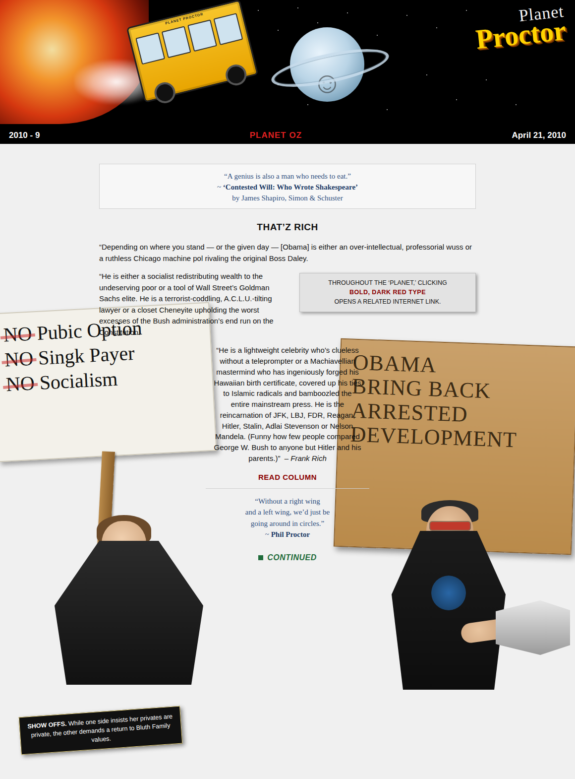☺
Planet
Proctor
2010 - 9
PLANET OZ
April 21, 2010
NO Pubic Option
NO Singk Payer
NO Socialism
OBAMA
BRING BACK
ARRESTED
DEVELOPMENT
SHOW OFFS. While one side insists her privates are private, the other demands a return to Bluth Family values.
“A genius is also a man who needs to eat.”
~ ‘Contested Will: Who Wrote Shakespeare’
by James Shapiro, Simon & Schuster
THAT’Z RICH
“Depending on where you stand — or the given day — [Obama] is either an over-intellectual, professorial wuss or a ruthless Chicago machine pol rivaling the original Boss Daley.
THROUGHOUT THE ‘PLANET,’ CLICKING
BOLD, DARK RED TYPE
OPENS A RELATED INTERNET LINK.
“He is either a socialist redistributing wealth to the undeserving poor or a tool of Wall Street’s Goldman Sachs elite. He is a terrorist-coddling, A.C.L.U.-tilting lawyer or a closet Cheneyite upholding the worst excesses of the Bush administration’s end run on the Constitution.
“He is a lightweight celebrity who’s clueless without a teleprompter or a Machiavellian mastermind who has ingeniously forged his Hawaiian birth certificate, covered up his ties to Islamic radicals and bamboozled the entire mainstream press. He is the reincarnation of JFK, LBJ, FDR, Reagan, Hitler, Stalin, Adlai Stevenson or Nelson Mandela. (Funny how few people compared George W. Bush to anyone but Hitler and his parents.)” – Frank Rich
READ COLUMN
“Without a right wing
and a left wing, we’d just be
going around in circles.”
~ Phil Proctor
CONTINUED